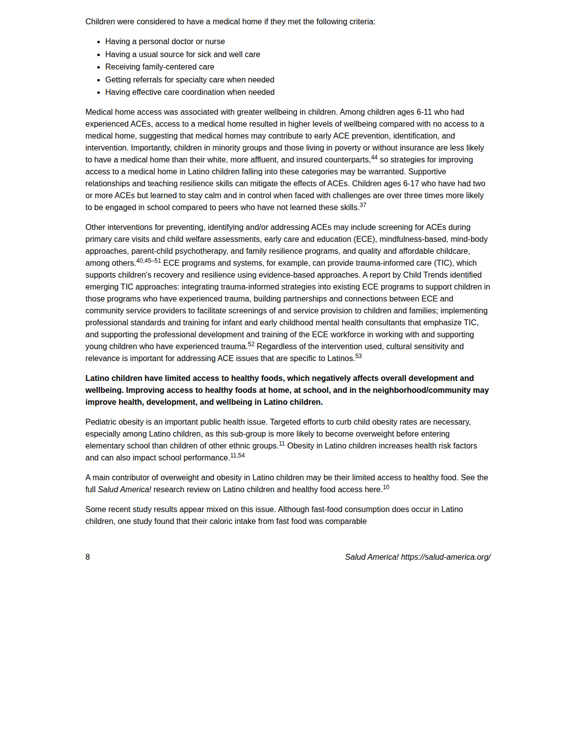Children were considered to have a medical home if they met the following criteria:
Having a personal doctor or nurse
Having a usual source for sick and well care
Receiving family-centered care
Getting referrals for specialty care when needed
Having effective care coordination when needed
Medical home access was associated with greater wellbeing in children. Among children ages 6-11 who had experienced ACEs, access to a medical home resulted in higher levels of wellbeing compared with no access to a medical home, suggesting that medical homes may contribute to early ACE prevention, identification, and intervention. Importantly, children in minority groups and those living in poverty or without insurance are less likely to have a medical home than their white, more affluent, and insured counterparts,44 so strategies for improving access to a medical home in Latino children falling into these categories may be warranted. Supportive relationships and teaching resilience skills can mitigate the effects of ACEs. Children ages 6-17 who have had two or more ACEs but learned to stay calm and in control when faced with challenges are over three times more likely to be engaged in school compared to peers who have not learned these skills.37
Other interventions for preventing, identifying and/or addressing ACEs may include screening for ACEs during primary care visits and child welfare assessments, early care and education (ECE), mindfulness-based, mind-body approaches, parent-child psychotherapy, and family resilience programs, and quality and affordable childcare, among others.40,45–51 ECE programs and systems, for example, can provide trauma-informed care (TIC), which supports children's recovery and resilience using evidence-based approaches. A report by Child Trends identified emerging TIC approaches: integrating trauma-informed strategies into existing ECE programs to support children in those programs who have experienced trauma, building partnerships and connections between ECE and community service providers to facilitate screenings of and service provision to children and families; implementing professional standards and training for infant and early childhood mental health consultants that emphasize TIC, and supporting the professional development and training of the ECE workforce in working with and supporting young children who have experienced trauma.52 Regardless of the intervention used, cultural sensitivity and relevance is important for addressing ACE issues that are specific to Latinos.53
Latino children have limited access to healthy foods, which negatively affects overall development and wellbeing. Improving access to healthy foods at home, at school, and in the neighborhood/community may improve health, development, and wellbeing in Latino children.
Pediatric obesity is an important public health issue. Targeted efforts to curb child obesity rates are necessary, especially among Latino children, as this sub-group is more likely to become overweight before entering elementary school than children of other ethnic groups.11 Obesity in Latino children increases health risk factors and can also impact school performance.11,54
A main contributor of overweight and obesity in Latino children may be their limited access to healthy food. See the full Salud America! research review on Latino children and healthy food access here.10
Some recent study results appear mixed on this issue. Although fast-food consumption does occur in Latino children, one study found that their caloric intake from fast food was comparable
8 Salud America! https://salud-america.org/